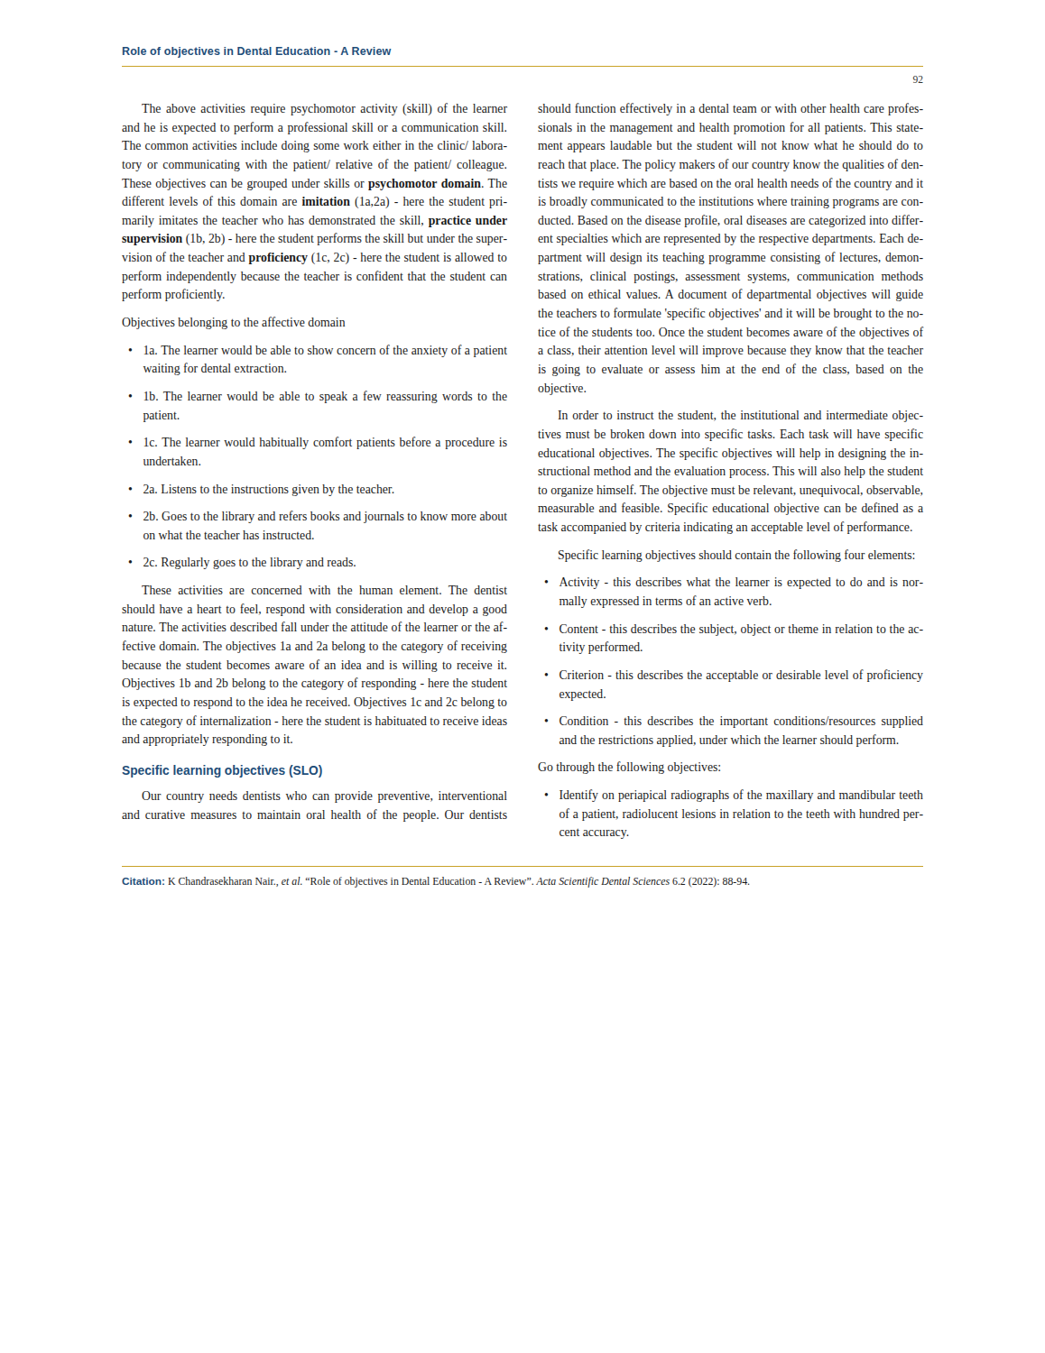Role of objectives in Dental Education - A Review
92
The above activities require psychomotor activity (skill) of the learner and he is expected to perform a professional skill or a communication skill. The common activities include doing some work either in the clinic/ laboratory or communicating with the patient/ relative of the patient/ colleague. These objectives can be grouped under skills or psychomotor domain. The different levels of this domain are imitation (1a,2a) - here the student primarily imitates the teacher who has demonstrated the skill, practice under supervision (1b, 2b) - here the student performs the skill but under the supervision of the teacher and proficiency (1c, 2c) - here the student is allowed to perform independently because the teacher is confident that the student can perform proficiently.
Objectives belonging to the affective domain
1a. The learner would be able to show concern of the anxiety of a patient waiting for dental extraction.
1b. The learner would be able to speak a few reassuring words to the patient.
1c. The learner would habitually comfort patients before a procedure is undertaken.
2a. Listens to the instructions given by the teacher.
2b. Goes to the library and refers books and journals to know more about on what the teacher has instructed.
2c. Regularly goes to the library and reads.
These activities are concerned with the human element. The dentist should have a heart to feel, respond with consideration and develop a good nature. The activities described fall under the attitude of the learner or the affective domain. The objectives 1a and 2a belong to the category of receiving because the student becomes aware of an idea and is willing to receive it. Objectives 1b and 2b belong to the category of responding - here the student is expected to respond to the idea he received. Objectives 1c and 2c belong to the category of internalization - here the student is habituated to receive ideas and appropriately responding to it.
Specific learning objectives (SLO)
Our country needs dentists who can provide preventive, interventional and curative measures to maintain oral health of the people. Our dentists should function effectively in a dental team or with other health care professionals in the management and health promotion for all patients. This statement appears laudable but the student will not know what he should do to reach that place. The policy makers of our country know the qualities of dentists we require which are based on the oral health needs of the country and it is broadly communicated to the institutions where training programs are conducted. Based on the disease profile, oral diseases are categorized into different specialties which are represented by the respective departments. Each department will design its teaching programme consisting of lectures, demonstrations, clinical postings, assessment systems, communication methods based on ethical values. A document of departmental objectives will guide the teachers to formulate 'specific objectives' and it will be brought to the notice of the students too. Once the student becomes aware of the objectives of a class, their attention level will improve because they know that the teacher is going to evaluate or assess him at the end of the class, based on the objective.
In order to instruct the student, the institutional and intermediate objectives must be broken down into specific tasks. Each task will have specific educational objectives. The specific objectives will help in designing the instructional method and the evaluation process. This will also help the student to organize himself. The objective must be relevant, unequivocal, observable, measurable and feasible. Specific educational objective can be defined as a task accompanied by criteria indicating an acceptable level of performance.
Specific learning objectives should contain the following four elements:
Activity - this describes what the learner is expected to do and is normally expressed in terms of an active verb.
Content - this describes the subject, object or theme in relation to the activity performed.
Criterion - this describes the acceptable or desirable level of proficiency expected.
Condition - this describes the important conditions/resources supplied and the restrictions applied, under which the learner should perform.
Go through the following objectives:
Identify on periapical radiographs of the maxillary and mandibular teeth of a patient, radiolucent lesions in relation to the teeth with hundred percent accuracy.
Citation: K Chandrasekharan Nair., et al. “Role of objectives in Dental Education - A Review”. Acta Scientific Dental Sciences 6.2 (2022): 88-94.